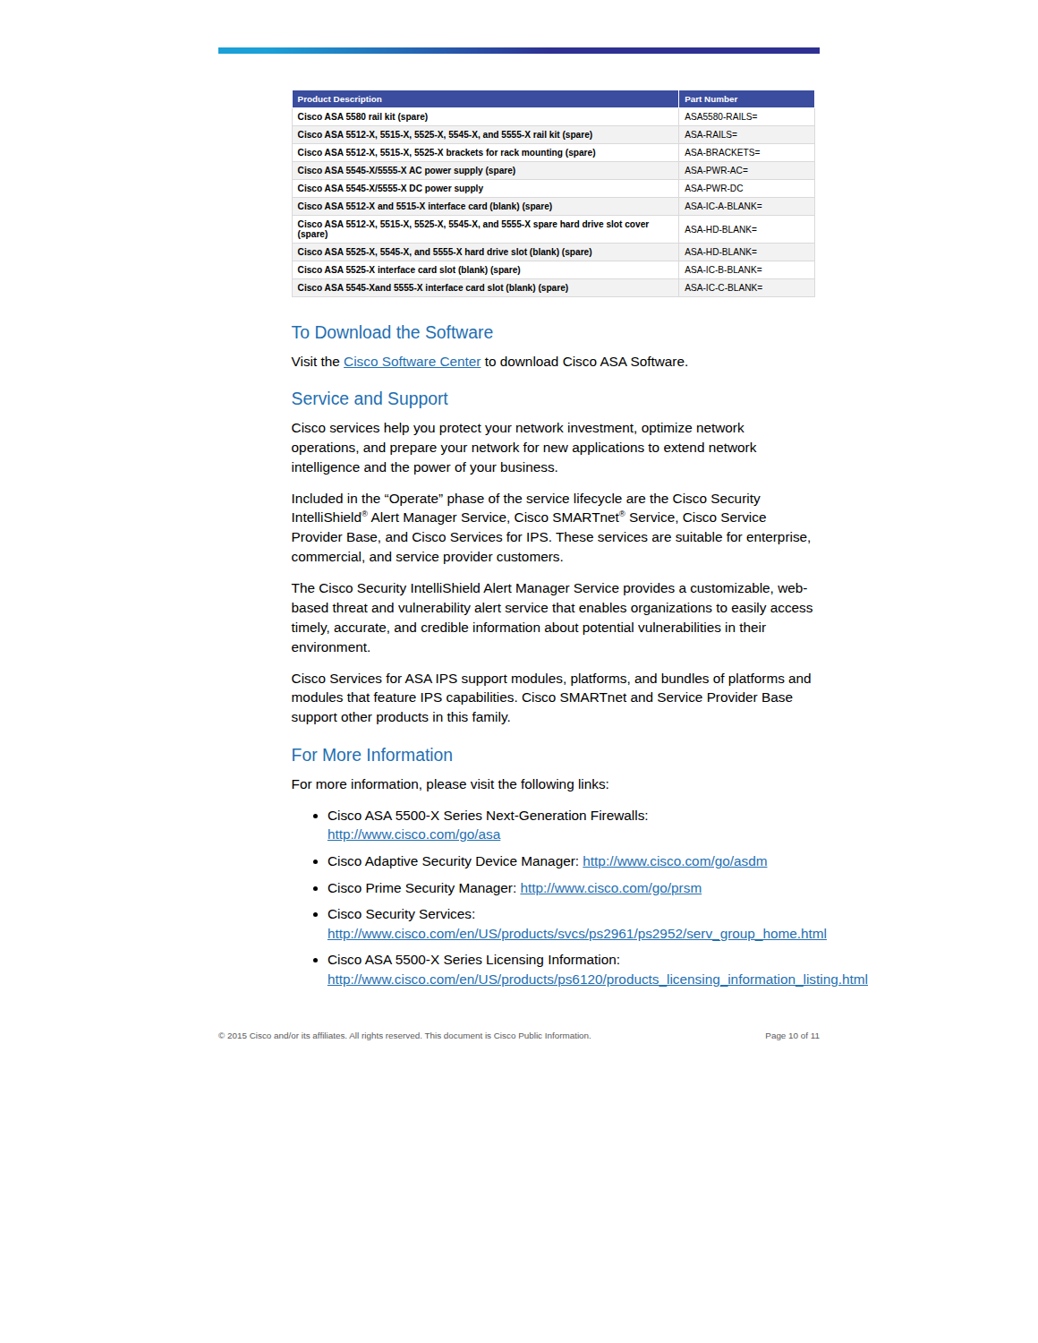| Product Description | Part Number |
| --- | --- |
| Cisco ASA 5580 rail kit (spare) | ASA5580-RAILS= |
| Cisco ASA 5512-X, 5515-X, 5525-X, 5545-X, and 5555-X rail kit (spare) | ASA-RAILS= |
| Cisco ASA 5512-X, 5515-X, 5525-X brackets for rack mounting (spare) | ASA-BRACKETS= |
| Cisco ASA 5545-X/5555-X AC power supply (spare) | ASA-PWR-AC= |
| Cisco ASA 5545-X/5555-X DC power supply | ASA-PWR-DC |
| Cisco ASA 5512-X and 5515-X interface card (blank) (spare) | ASA-IC-A-BLANK= |
| Cisco ASA 5512-X, 5515-X, 5525-X, 5545-X, and 5555-X spare hard drive slot cover (spare) | ASA-HD-BLANK= |
| Cisco ASA 5525-X, 5545-X, and 5555-X hard drive slot (blank) (spare) | ASA-HD-BLANK= |
| Cisco ASA 5525-X interface card slot (blank) (spare) | ASA-IC-B-BLANK= |
| Cisco ASA 5545-Xand 5555-X interface card slot (blank) (spare) | ASA-IC-C-BLANK= |
To Download the Software
Visit the Cisco Software Center to download Cisco ASA Software.
Service and Support
Cisco services help you protect your network investment, optimize network operations, and prepare your network for new applications to extend network intelligence and the power of your business.
Included in the “Operate” phase of the service lifecycle are the Cisco Security IntelliShield® Alert Manager Service, Cisco SMARTnet® Service, Cisco Service Provider Base, and Cisco Services for IPS. These services are suitable for enterprise, commercial, and service provider customers.
The Cisco Security IntelliShield Alert Manager Service provides a customizable, web-based threat and vulnerability alert service that enables organizations to easily access timely, accurate, and credible information about potential vulnerabilities in their environment.
Cisco Services for ASA IPS support modules, platforms, and bundles of platforms and modules that feature IPS capabilities. Cisco SMARTnet and Service Provider Base support other products in this family.
For More Information
For more information, please visit the following links:
Cisco ASA 5500-X Series Next-Generation Firewalls: http://www.cisco.com/go/asa
Cisco Adaptive Security Device Manager: http://www.cisco.com/go/asdm
Cisco Prime Security Manager: http://www.cisco.com/go/prsm
Cisco Security Services: http://www.cisco.com/en/US/products/svcs/ps2961/ps2952/serv_group_home.html
Cisco ASA 5500-X Series Licensing Information:
http://www.cisco.com/en/US/products/ps6120/products_licensing_information_listing.html
© 2015 Cisco and/or its affiliates. All rights reserved. This document is Cisco Public Information.
Page 10 of 11